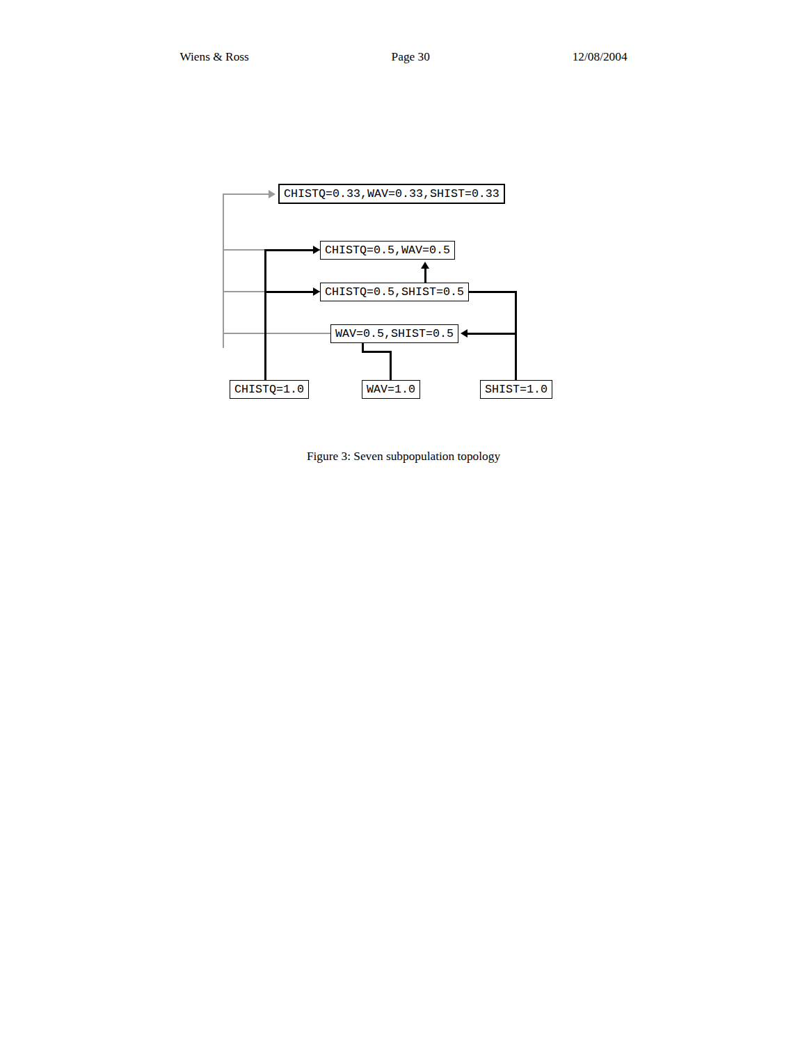Wiens & Ross
Page 30
12/08/2004
CHISTQ=0.33,WAV=0.33,SHIST=0.33
CHISTQ=0.5,WAV=0.5
CHISTQ=0.5,SHIST=0.5
WAV=0.5,SHIST=0.5
CHISTQ=1.0
WAV=1.0
SHIST=1.0
Figure 3: Seven subpopulation topology